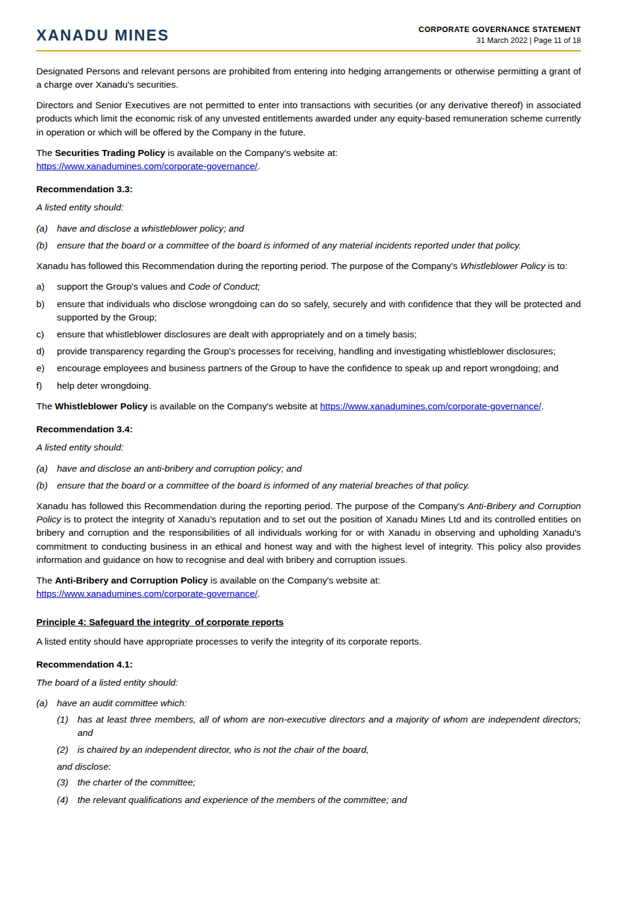XANADU MINES
CORPORATE GOVERNANCE STATEMENT
31 March 2022 | Page 11 of 18
Designated Persons and relevant persons are prohibited from entering into hedging arrangements or otherwise permitting a grant of a charge over Xanadu's securities.
Directors and Senior Executives are not permitted to enter into transactions with securities (or any derivative thereof) in associated products which limit the economic risk of any unvested entitlements awarded under any equity-based remuneration scheme currently in operation or which will be offered by the Company in the future.
The Securities Trading Policy is available on the Company's website at:
https://www.xanadumines.com/corporate-governance/.
Recommendation 3.3:
A listed entity should:
(a) have and disclose a whistleblower policy; and
(b) ensure that the board or a committee of the board is informed of any material incidents reported under that policy.
Xanadu has followed this Recommendation during the reporting period. The purpose of the Company's Whistleblower Policy is to:
a) support the Group's values and Code of Conduct;
b) ensure that individuals who disclose wrongdoing can do so safely, securely and with confidence that they will be protected and supported by the Group;
c) ensure that whistleblower disclosures are dealt with appropriately and on a timely basis;
d) provide transparency regarding the Group's processes for receiving, handling and investigating whistleblower disclosures;
e) encourage employees and business partners of the Group to have the confidence to speak up and report wrongdoing; and
f) help deter wrongdoing.
The Whistleblower Policy is available on the Company's website at https://www.xanadumines.com/corporate-governance/.
Recommendation 3.4:
A listed entity should:
(a) have and disclose an anti-bribery and corruption policy; and
(b) ensure that the board or a committee of the board is informed of any material breaches of that policy.
Xanadu has followed this Recommendation during the reporting period. The purpose of the Company's Anti-Bribery and Corruption Policy is to protect the integrity of Xanadu's reputation and to set out the position of Xanadu Mines Ltd and its controlled entities on bribery and corruption and the responsibilities of all individuals working for or with Xanadu in observing and upholding Xanadu's commitment to conducting business in an ethical and honest way and with the highest level of integrity. This policy also provides information and guidance on how to recognise and deal with bribery and corruption issues.
The Anti-Bribery and Corruption Policy is available on the Company's website at:
https://www.xanadumines.com/corporate-governance/.
Principle 4: Safeguard the integrity of corporate reports
A listed entity should have appropriate processes to verify the integrity of its corporate reports.
Recommendation 4.1:
The board of a listed entity should:
(a) have an audit committee which:
(1) has at least three members, all of whom are non-executive directors and a majority of whom are independent directors; and
(2) is chaired by an independent director, who is not the chair of the board,
and disclose:
(3) the charter of the committee;
(4) the relevant qualifications and experience of the members of the committee; and